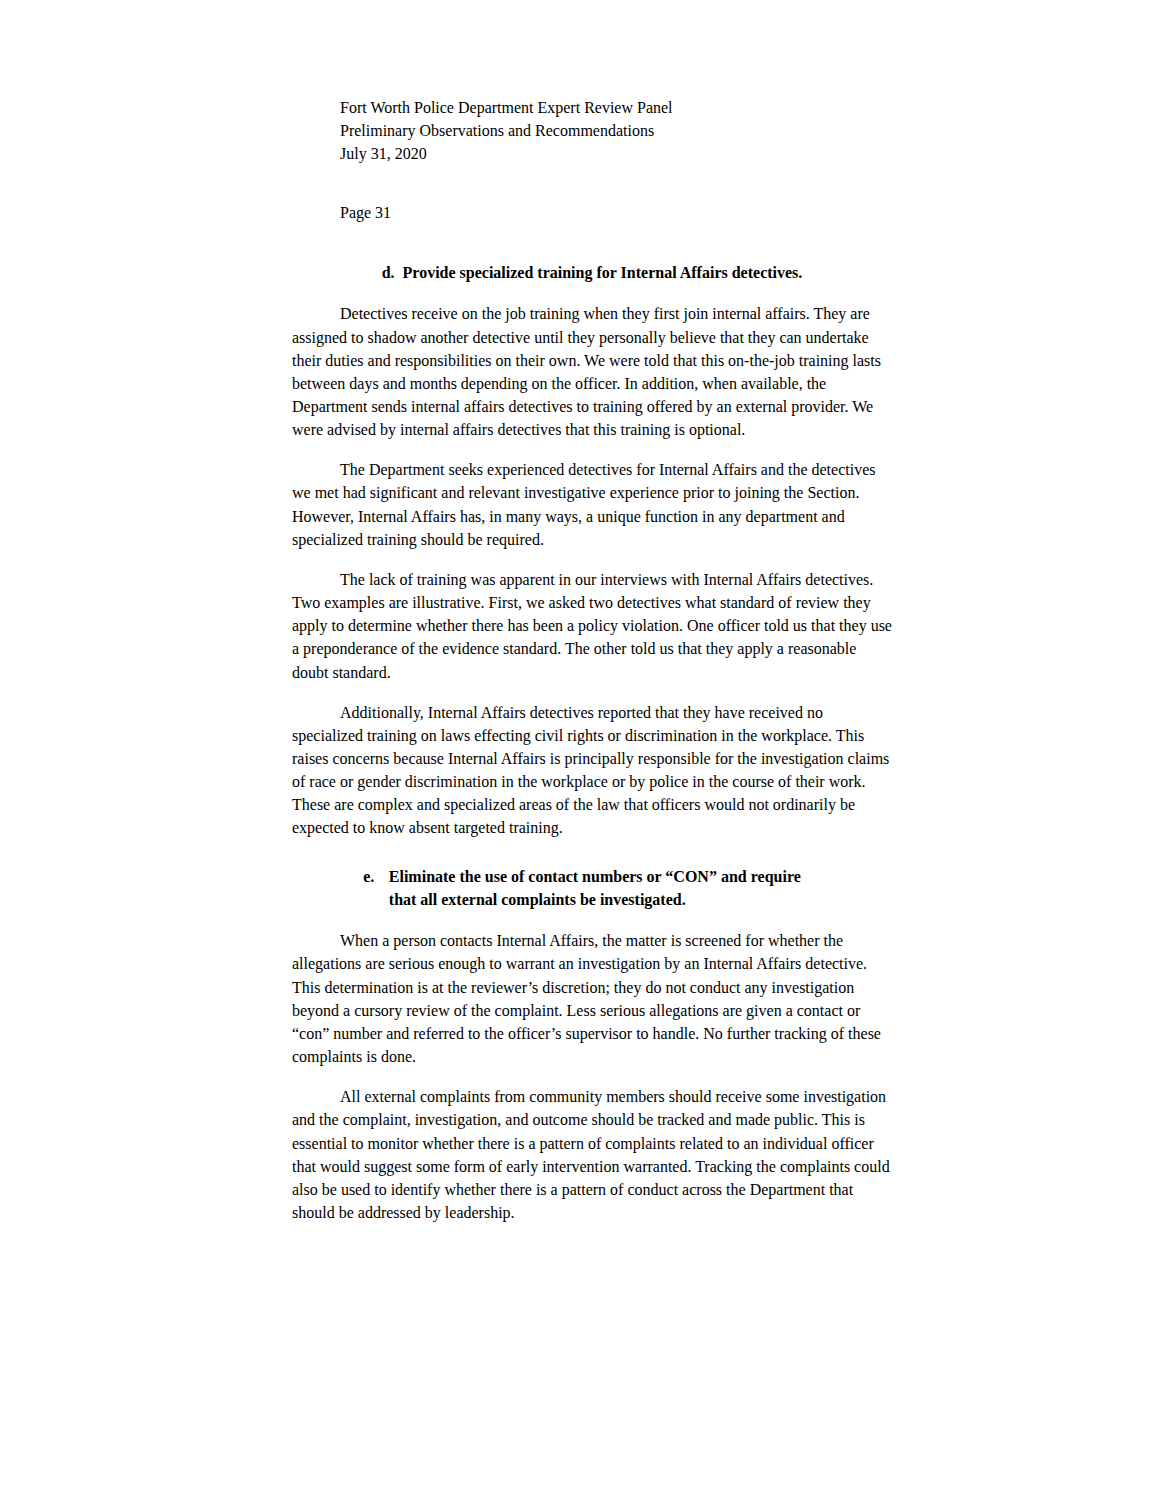Fort Worth Police Department Expert Review Panel
Preliminary Observations and Recommendations
July 31, 2020
Page 31
d. Provide specialized training for Internal Affairs detectives.
Detectives receive on the job training when they first join internal affairs. They are assigned to shadow another detective until they personally believe that they can undertake their duties and responsibilities on their own. We were told that this on-the-job training lasts between days and months depending on the officer. In addition, when available, the Department sends internal affairs detectives to training offered by an external provider. We were advised by internal affairs detectives that this training is optional.
The Department seeks experienced detectives for Internal Affairs and the detectives we met had significant and relevant investigative experience prior to joining the Section. However, Internal Affairs has, in many ways, a unique function in any department and specialized training should be required.
The lack of training was apparent in our interviews with Internal Affairs detectives. Two examples are illustrative. First, we asked two detectives what standard of review they apply to determine whether there has been a policy violation. One officer told us that they use a preponderance of the evidence standard. The other told us that they apply a reasonable doubt standard.
Additionally, Internal Affairs detectives reported that they have received no specialized training on laws effecting civil rights or discrimination in the workplace. This raises concerns because Internal Affairs is principally responsible for the investigation claims of race or gender discrimination in the workplace or by police in the course of their work. These are complex and specialized areas of the law that officers would not ordinarily be expected to know absent targeted training.
e. Eliminate the use of contact numbers or “CON” and require that all external complaints be investigated.
When a person contacts Internal Affairs, the matter is screened for whether the allegations are serious enough to warrant an investigation by an Internal Affairs detective. This determination is at the reviewer’s discretion; they do not conduct any investigation beyond a cursory review of the complaint. Less serious allegations are given a contact or “con” number and referred to the officer’s supervisor to handle. No further tracking of these complaints is done.
All external complaints from community members should receive some investigation and the complaint, investigation, and outcome should be tracked and made public. This is essential to monitor whether there is a pattern of complaints related to an individual officer that would suggest some form of early intervention warranted. Tracking the complaints could also be used to identify whether there is a pattern of conduct across the Department that should be addressed by leadership.